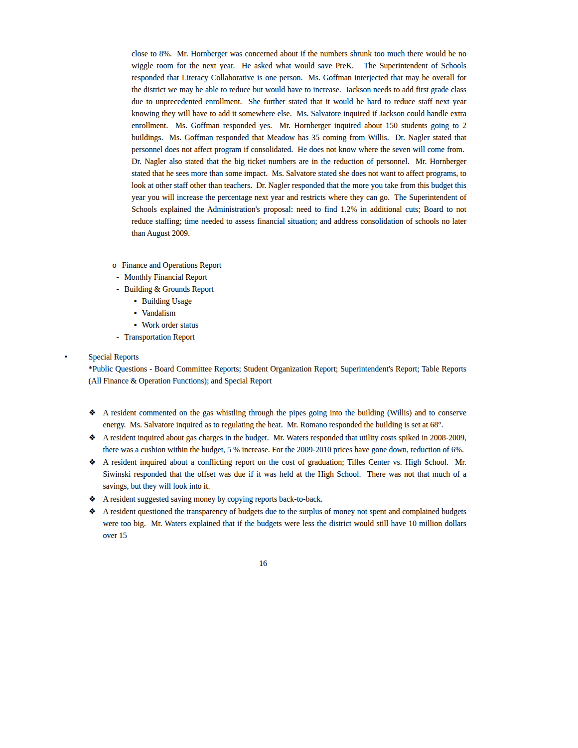close to 8%. Mr. Hornberger was concerned about if the numbers shrunk too much there would be no wiggle room for the next year. He asked what would save PreK. The Superintendent of Schools responded that Literacy Collaborative is one person. Ms. Goffman interjected that may be overall for the district we may be able to reduce but would have to increase. Jackson needs to add first grade class due to unprecedented enrollment. She further stated that it would be hard to reduce staff next year knowing they will have to add it somewhere else. Ms. Salvatore inquired if Jackson could handle extra enrollment. Ms. Goffman responded yes. Mr. Hornberger inquired about 150 students going to 2 buildings. Ms. Goffman responded that Meadow has 35 coming from Willis. Dr. Nagler stated that personnel does not affect program if consolidated. He does not know where the seven will come from. Dr. Nagler also stated that the big ticket numbers are in the reduction of personnel. Mr. Hornberger stated that he sees more than some impact. Ms. Salvatore stated she does not want to affect programs, to look at other staff other than teachers. Dr. Nagler responded that the more you take from this budget this year you will increase the percentage next year and restricts where they can go. The Superintendent of Schools explained the Administration's proposal: need to find 1.2% in additional cuts; Board to not reduce staffing; time needed to assess financial situation; and address consolidation of schools no later than August 2009.
o Finance and Operations Report
Monthly Financial Report
Building & Grounds Report
Building Usage
Vandalism
Work order status
Transportation Report
Special Reports
*Public Questions - Board Committee Reports; Student Organization Report; Superintendent's Report; Table Reports (All Finance & Operation Functions); and Special Report
A resident commented on the gas whistling through the pipes going into the building (Willis) and to conserve energy. Ms. Salvatore inquired as to regulating the heat. Mr. Romano responded the building is set at 68°.
A resident inquired about gas charges in the budget. Mr. Waters responded that utility costs spiked in 2008-2009, there was a cushion within the budget, 5 % increase. For the 2009-2010 prices have gone down, reduction of 6%.
A resident inquired about a conflicting report on the cost of graduation; Tilles Center vs. High School. Mr. Siwinski responded that the offset was due if it was held at the High School. There was not that much of a savings, but they will look into it.
A resident suggested saving money by copying reports back-to-back.
A resident questioned the transparency of budgets due to the surplus of money not spent and complained budgets were too big. Mr. Waters explained that if the budgets were less the district would still have 10 million dollars over 15
16